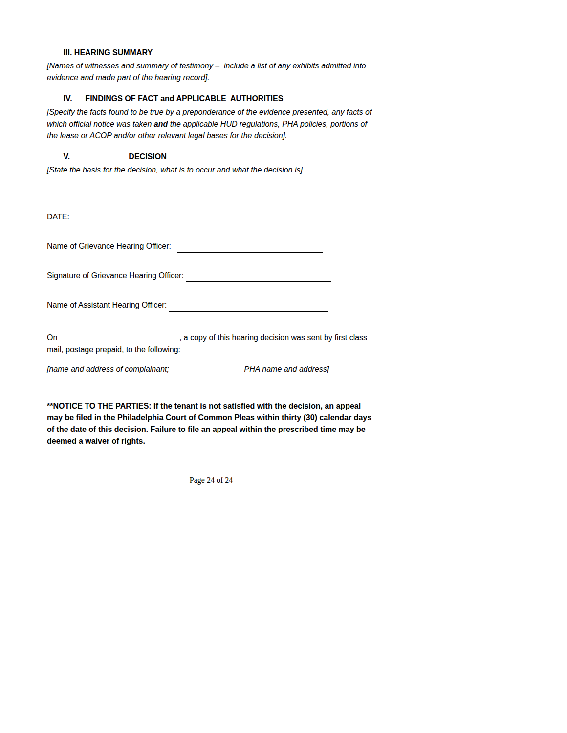III. HEARING SUMMARY
[Names of witnesses and summary of testimony – include a list of any exhibits admitted into evidence and made part of the hearing record].
IV. FINDINGS OF FACT and APPLICABLE AUTHORITIES
[Specify the facts found to be true by a preponderance of the evidence presented, any facts of which official notice was taken and the applicable HUD regulations, PHA policies, portions of the lease or ACOP and/or other relevant legal bases for the decision].
V. DECISION
[State the basis for the decision, what is to occur and what the decision is].
DATE:
Name of Grievance Hearing Officer:
Signature of Grievance Hearing Officer:
Name of Assistant Hearing Officer:
On , a copy of this hearing decision was sent by first class mail, postage prepaid, to the following:
[name and address of complainant; PHA name and address]
**NOTICE TO THE PARTIES: If the tenant is not satisfied with the decision, an appeal may be filed in the Philadelphia Court of Common Pleas within thirty (30) calendar days of the date of this decision. Failure to file an appeal within the prescribed time may be deemed a waiver of rights.
Page 24 of 24